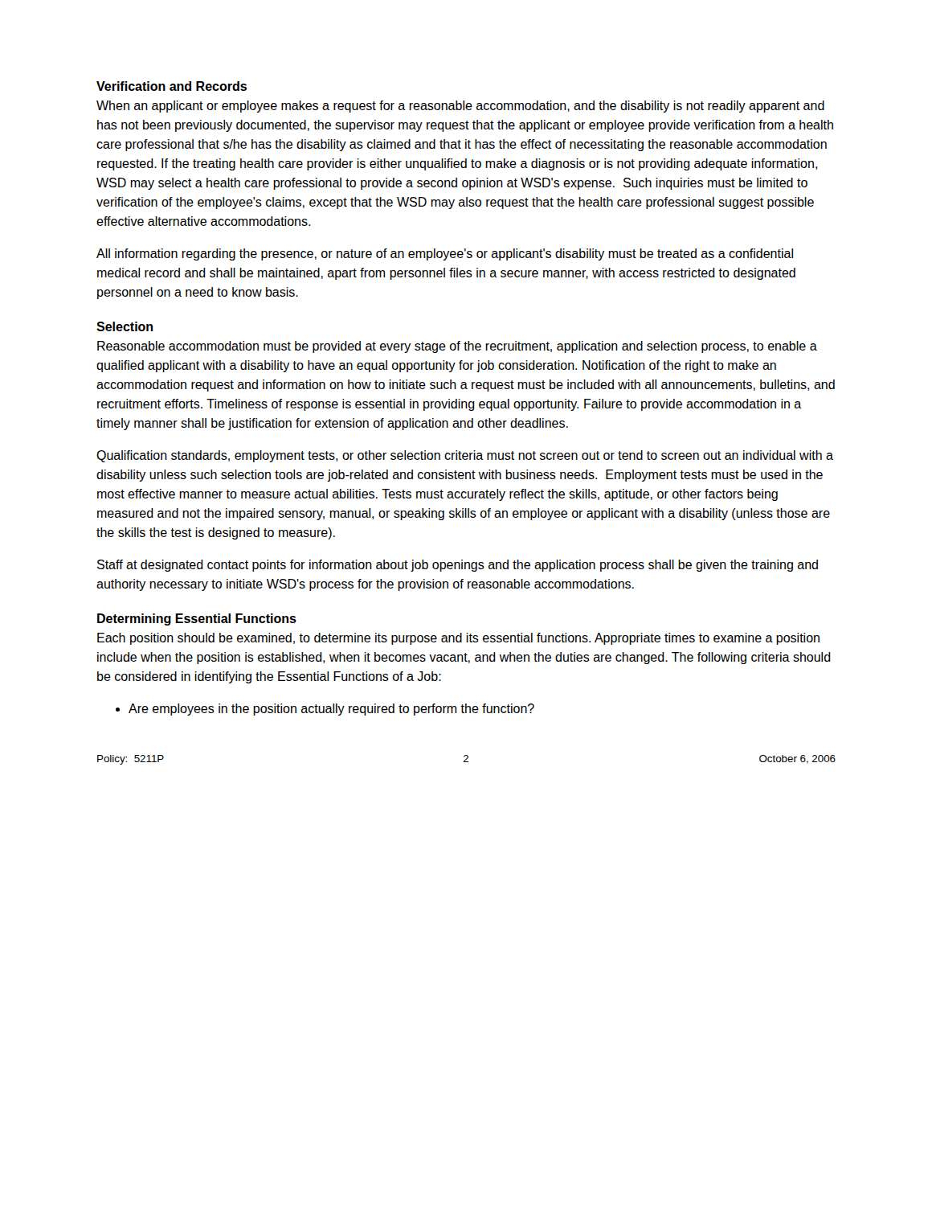Verification and Records
When an applicant or employee makes a request for a reasonable accommodation, and the disability is not readily apparent and has not been previously documented, the supervisor may request that the applicant or employee provide verification from a health care professional that s/he has the disability as claimed and that it has the effect of necessitating the reasonable accommodation requested. If the treating health care provider is either unqualified to make a diagnosis or is not providing adequate information, WSD may select a health care professional to provide a second opinion at WSD's expense. Such inquiries must be limited to verification of the employee's claims, except that the WSD may also request that the health care professional suggest possible effective alternative accommodations.
All information regarding the presence, or nature of an employee's or applicant's disability must be treated as a confidential medical record and shall be maintained, apart from personnel files in a secure manner, with access restricted to designated personnel on a need to know basis.
Selection
Reasonable accommodation must be provided at every stage of the recruitment, application and selection process, to enable a qualified applicant with a disability to have an equal opportunity for job consideration. Notification of the right to make an accommodation request and information on how to initiate such a request must be included with all announcements, bulletins, and recruitment efforts. Timeliness of response is essential in providing equal opportunity. Failure to provide accommodation in a timely manner shall be justification for extension of application and other deadlines.
Qualification standards, employment tests, or other selection criteria must not screen out or tend to screen out an individual with a disability unless such selection tools are job-related and consistent with business needs. Employment tests must be used in the most effective manner to measure actual abilities. Tests must accurately reflect the skills, aptitude, or other factors being measured and not the impaired sensory, manual, or speaking skills of an employee or applicant with a disability (unless those are the skills the test is designed to measure).
Staff at designated contact points for information about job openings and the application process shall be given the training and authority necessary to initiate WSD's process for the provision of reasonable accommodations.
Determining Essential Functions
Each position should be examined, to determine its purpose and its essential functions. Appropriate times to examine a position include when the position is established, when it becomes vacant, and when the duties are changed. The following criteria should be considered in identifying the Essential Functions of a Job:
Are employees in the position actually required to perform the function?
Policy: 5211P
2
October 6, 2006